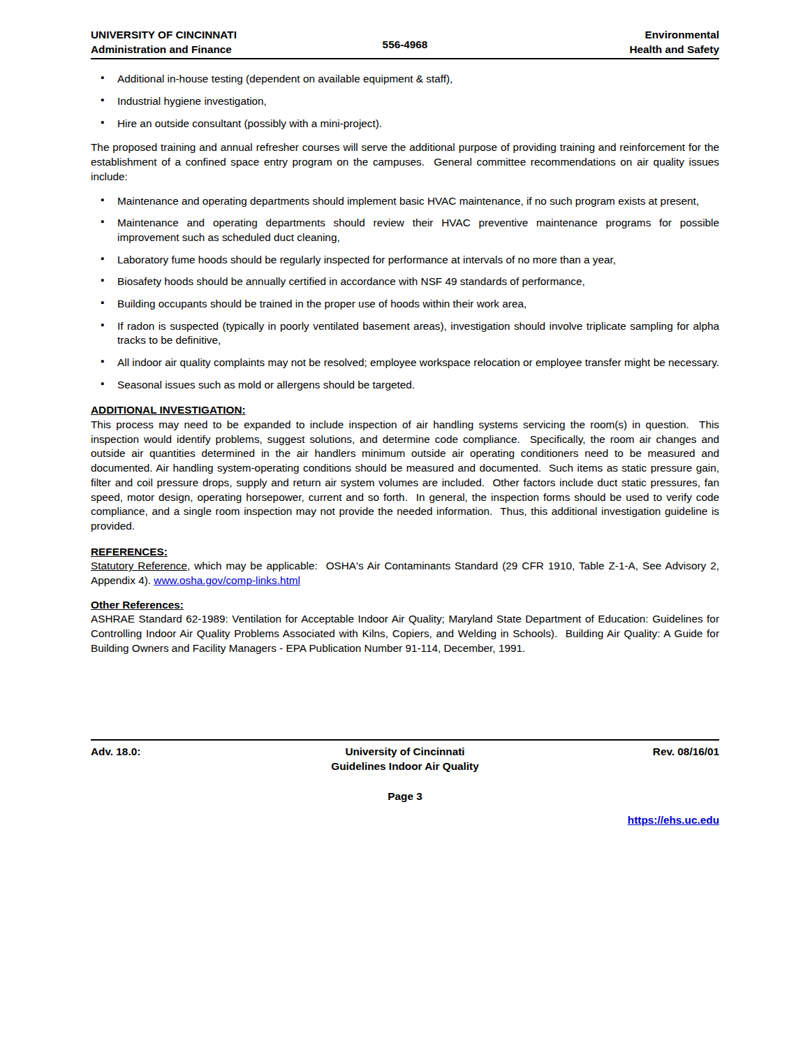| UNIVERSITY OF CINCINNATI Administration and Finance | 556-4968 | Environmental Health and Safety |
Additional in-house testing (dependent on available equipment & staff),
Industrial hygiene investigation,
Hire an outside consultant (possibly with a mini-project).
The proposed training and annual refresher courses will serve the additional purpose of providing training and reinforcement for the establishment of a confined space entry program on the campuses. General committee recommendations on air quality issues include:
Maintenance and operating departments should implement basic HVAC maintenance, if no such program exists at present,
Maintenance and operating departments should review their HVAC preventive maintenance programs for possible improvement such as scheduled duct cleaning,
Laboratory fume hoods should be regularly inspected for performance at intervals of no more than a year,
Biosafety hoods should be annually certified in accordance with NSF 49 standards of performance,
Building occupants should be trained in the proper use of hoods within their work area,
If radon is suspected (typically in poorly ventilated basement areas), investigation should involve triplicate sampling for alpha tracks to be definitive,
All indoor air quality complaints may not be resolved; employee workspace relocation or employee transfer might be necessary.
Seasonal issues such as mold or allergens should be targeted.
ADDITIONAL INVESTIGATION:
This process may need to be expanded to include inspection of air handling systems servicing the room(s) in question. This inspection would identify problems, suggest solutions, and determine code compliance. Specifically, the room air changes and outside air quantities determined in the air handlers minimum outside air operating conditioners need to be measured and documented. Air handling system-operating conditions should be measured and documented. Such items as static pressure gain, filter and coil pressure drops, supply and return air system volumes are included. Other factors include duct static pressures, fan speed, motor design, operating horsepower, current and so forth. In general, the inspection forms should be used to verify code compliance, and a single room inspection may not provide the needed information. Thus, this additional investigation guideline is provided.
REFERENCES:
Statutory Reference, which may be applicable: OSHA's Air Contaminants Standard (29 CFR 1910, Table Z-1-A, See Advisory 2, Appendix 4). www.osha.gov/comp-links.html
Other References:
ASHRAE Standard 62-1989: Ventilation for Acceptable Indoor Air Quality; Maryland State Department of Education: Guidelines for Controlling Indoor Air Quality Problems Associated with Kilns, Copiers, and Welding in Schools). Building Air Quality: A Guide for Building Owners and Facility Managers - EPA Publication Number 91-114, December, 1991.
| Adv. 18.0: | University of Cincinnati Guidelines Indoor Air Quality | Rev. 08/16/01 |
Page 3
https://ehs.uc.edu